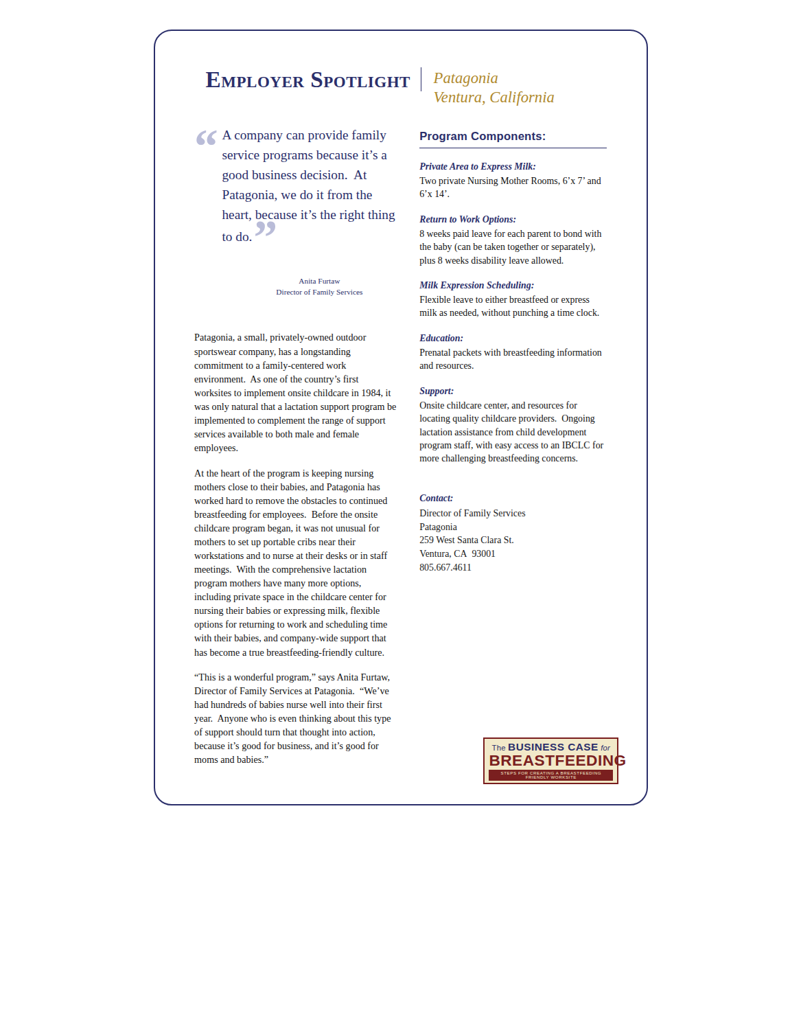Employer Spotlight
Patagonia
Ventura, California
“ A company can provide family service programs because it’s a good business decision. At Patagonia, we do it from the heart, because it’s the right thing to do.”
Anita Furtaw
Director of Family Services
Patagonia, a small, privately-owned outdoor sportswear company, has a longstanding commitment to a family-centered work environment. As one of the country’s first worksites to implement onsite childcare in 1984, it was only natural that a lactation support program be implemented to complement the range of support services available to both male and female employees.
At the heart of the program is keeping nursing mothers close to their babies, and Patagonia has worked hard to remove the obstacles to continued breastfeeding for employees. Before the onsite childcare program began, it was not unusual for mothers to set up portable cribs near their workstations and to nurse at their desks or in staff meetings. With the comprehensive lactation program mothers have many more options, including private space in the childcare center for nursing their babies or expressing milk, flexible options for returning to work and scheduling time with their babies, and company-wide support that has become a true breastfeeding-friendly culture.
“This is a wonderful program,” says Anita Furtaw, Director of Family Services at Patagonia. “We’ve had hundreds of babies nurse well into their first year. Anyone who is even thinking about this type of support should turn that thought into action, because it’s good for business, and it’s good for moms and babies.”
Program Components:
Private Area to Express Milk:
Two private Nursing Mother Rooms, 6’x 7’ and 6’x 14’.
Return to Work Options:
8 weeks paid leave for each parent to bond with the baby (can be taken together or separately), plus 8 weeks disability leave allowed.
Milk Expression Scheduling:
Flexible leave to either breastfeed or express milk as needed, without punching a time clock.
Education:
Prenatal packets with breastfeeding information and resources.
Support:
Onsite childcare center, and resources for locating quality childcare providers. Ongoing lactation assistance from child development program staff, with easy access to an IBCLC for more challenging breastfeeding concerns.
Contact:
Director of Family Services
Patagonia
259 West Santa Clara St.
Ventura, CA 93001
805.667.4611
The BUSINESS CASE for
BREASTFEEDING
Steps for Creating a Breastfeeding Friendly Worksite